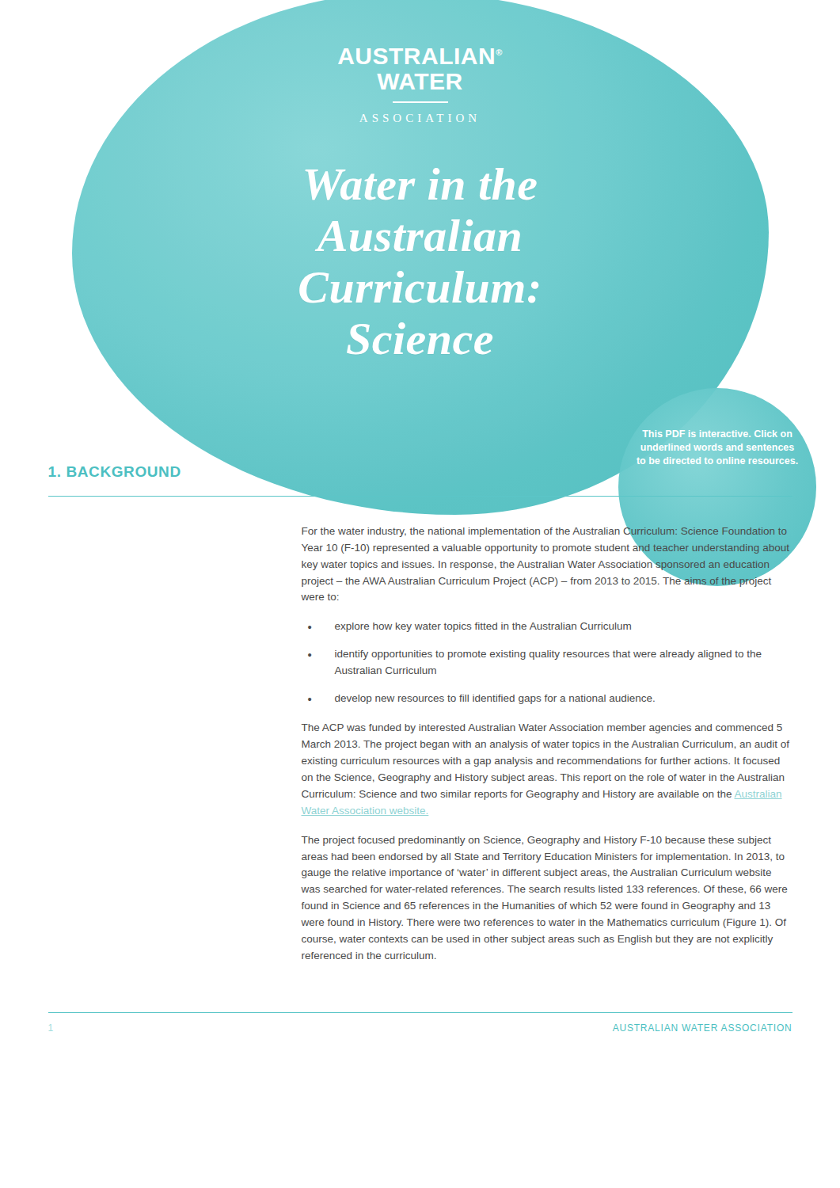AUSTRALIAN®
WATER
ASSOCIATION
Water in the
Australian
Curriculum:
Science
This PDF is interactive. Click on underlined words and sentences to be directed to online resources.
1. BACKGROUND
For the water industry, the national implementation of the Australian Curriculum: Science Foundation to Year 10 (F-10) represented a valuable opportunity to promote student and teacher understanding about key water topics and issues. In response, the Australian Water Association sponsored an education project – the AWA Australian Curriculum Project (ACP) – from 2013 to 2015. The aims of the project were to:
explore how key water topics fitted in the Australian Curriculum
identify opportunities to promote existing quality resources that were already aligned to the Australian Curriculum
develop new resources to fill identified gaps for a national audience.
The ACP was funded by interested Australian Water Association member agencies and commenced 5 March 2013. The project began with an analysis of water topics in the Australian Curriculum, an audit of existing curriculum resources with a gap analysis and recommendations for further actions. It focused on the Science, Geography and History subject areas. This report on the role of water in the Australian Curriculum: Science and two similar reports for Geography and History are available on the Australian Water Association website.
The project focused predominantly on Science, Geography and History F-10 because these subject areas had been endorsed by all State and Territory Education Ministers for implementation. In 2013, to gauge the relative importance of ‘water’ in different subject areas, the Australian Curriculum website was searched for water-related references. The search results listed 133 references. Of these, 66 were found in Science and 65 references in the Humanities of which 52 were found in Geography and 13 were found in History. There were two references to water in the Mathematics curriculum (Figure 1). Of course, water contexts can be used in other subject areas such as English but they are not explicitly referenced in the curriculum.
1 AUSTRALIAN WATER ASSOCIATION